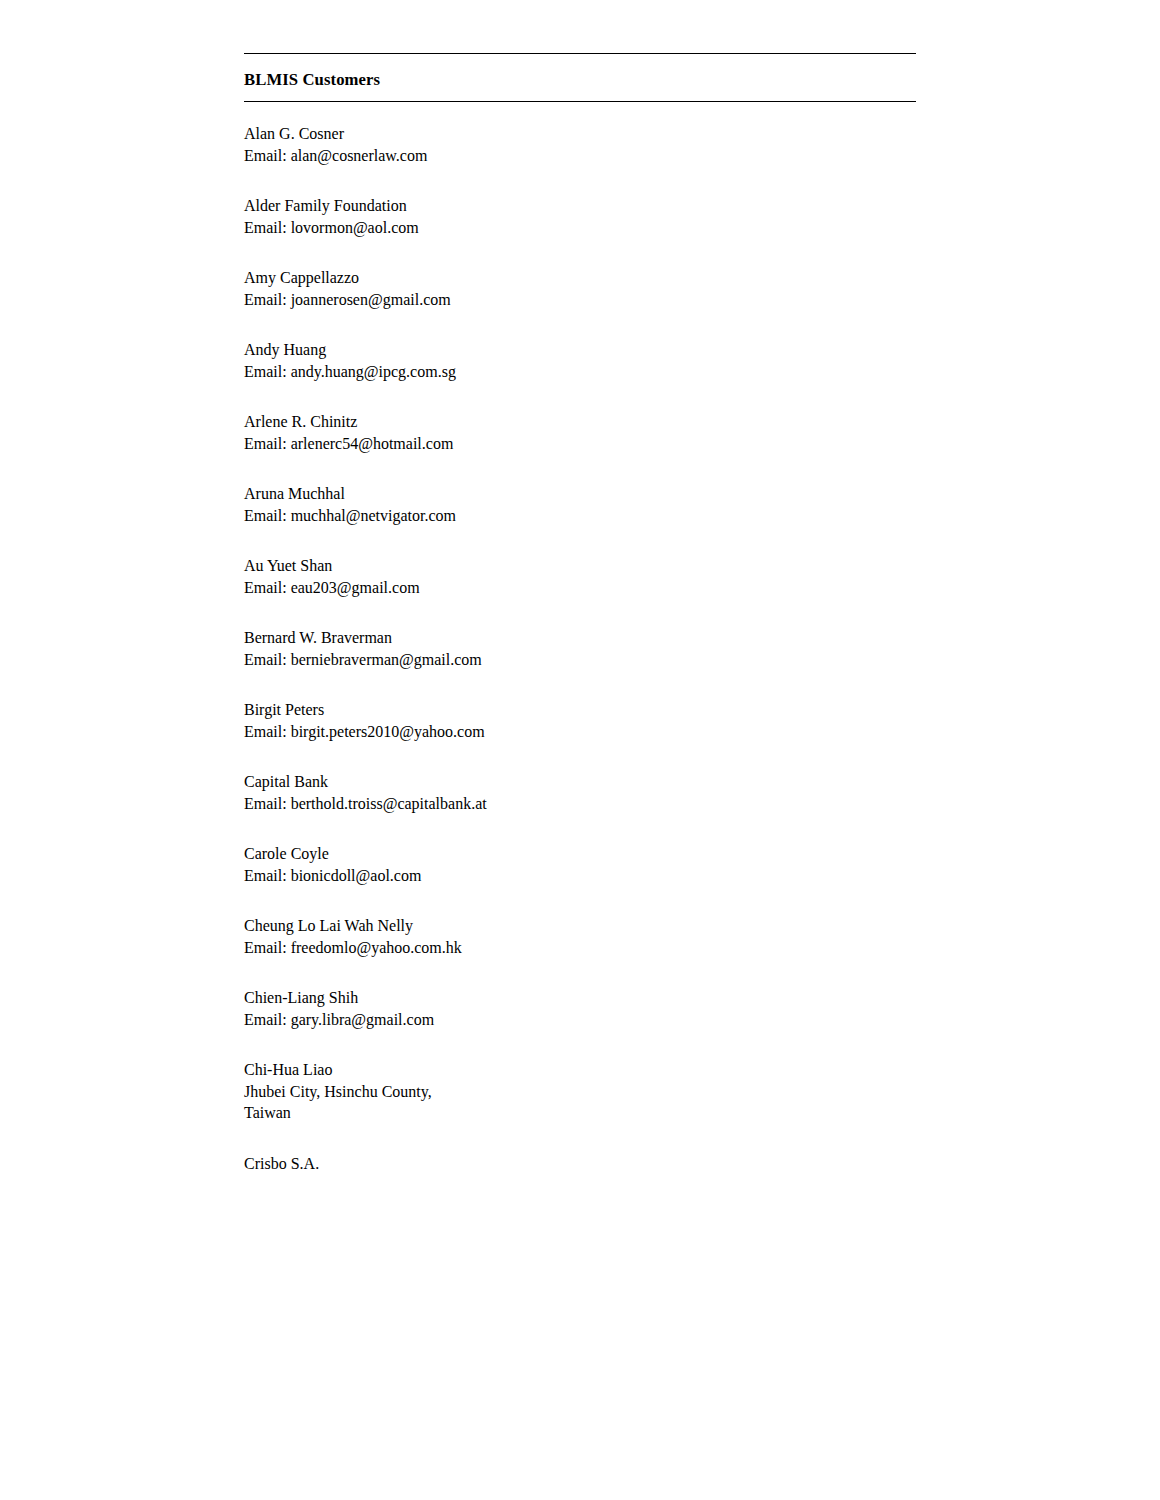BLMIS Customers
Alan G. Cosner
Email: alan@cosnerlaw.com
Alder Family Foundation
Email: lovormon@aol.com
Amy Cappellazzo
Email: joannerosen@gmail.com
Andy Huang
Email: andy.huang@ipcg.com.sg
Arlene R. Chinitz
Email: arlenerc54@hotmail.com
Aruna Muchhal
Email: muchhal@netvigator.com
Au Yuet Shan
Email: eau203@gmail.com
Bernard W. Braverman
Email: berniebraverman@gmail.com
Birgit Peters
Email: birgit.peters2010@yahoo.com
Capital Bank
Email: berthold.troiss@capitalbank.at
Carole Coyle
Email: bionicdoll@aol.com
Cheung Lo Lai Wah Nelly
Email: freedomlo@yahoo.com.hk
Chien-Liang Shih
Email: gary.libra@gmail.com
Chi-Hua Liao
Jhubei City, Hsinchu County,
Taiwan
Crisbo S.A.